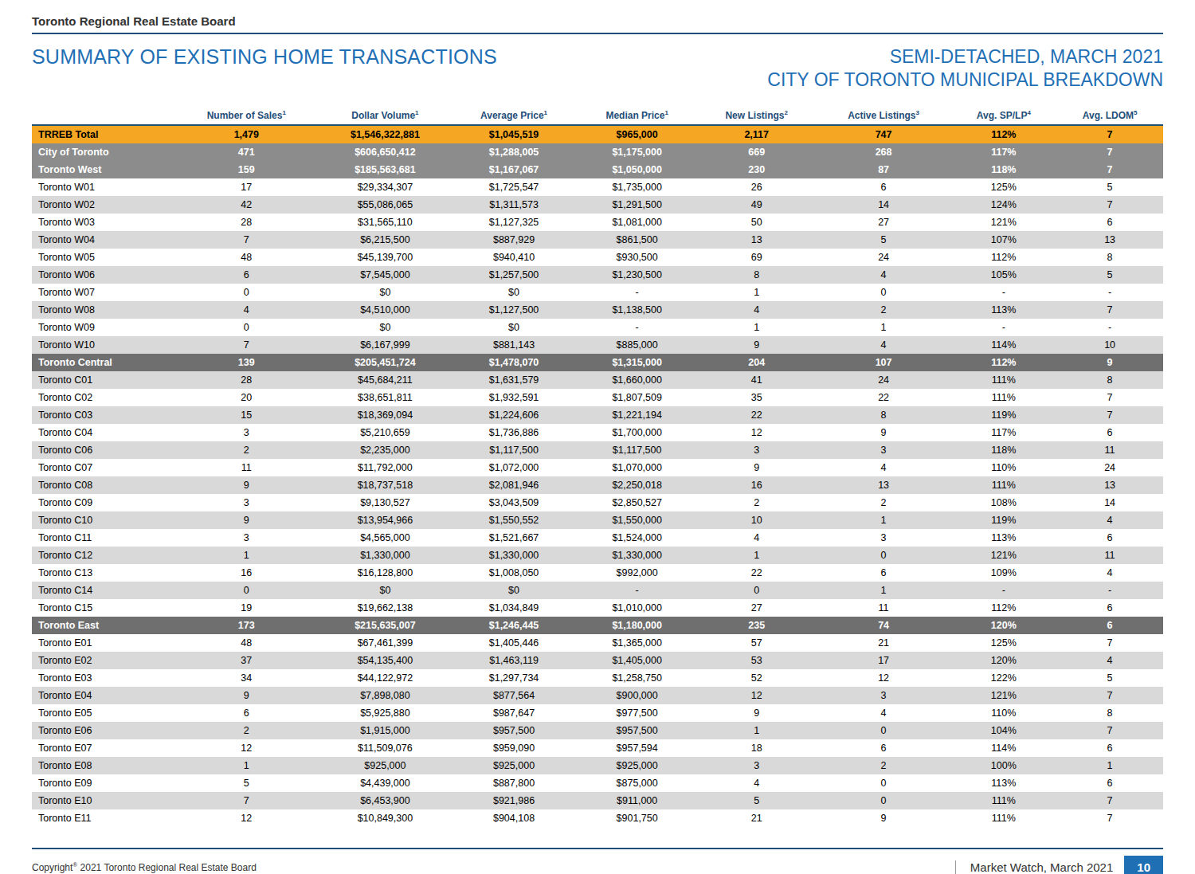Toronto Regional Real Estate Board
SUMMARY OF EXISTING HOME TRANSACTIONS
SEMI-DETACHED, MARCH 2021
CITY OF TORONTO MUNICIPAL BREAKDOWN
| | Number of Sales 1 | Dollar Volume 1 | Average Price 1 | Median Price 1 | New Listings 2 | Active Listings 3 | Avg. SP/LP 4 | Avg. LDOM 5 |
| --- | --- | --- | --- | --- | --- | --- | --- | --- |
| TRREB Total | 1,479 | $1,546,322,881 | $1,045,519 | $965,000 | 2,117 | 747 | 112% | 7 |
| City of Toronto | 471 | $606,650,412 | $1,288,005 | $1,175,000 | 669 | 268 | 117% | 7 |
| Toronto West | 159 | $185,563,681 | $1,167,067 | $1,050,000 | 230 | 87 | 118% | 7 |
| Toronto W01 | 17 | $29,334,307 | $1,725,547 | $1,735,000 | 26 | 6 | 125% | 5 |
| Toronto W02 | 42 | $55,086,065 | $1,311,573 | $1,291,500 | 49 | 14 | 124% | 7 |
| Toronto W03 | 28 | $31,565,110 | $1,127,325 | $1,081,000 | 50 | 27 | 121% | 6 |
| Toronto W04 | 7 | $6,215,500 | $887,929 | $861,500 | 13 | 5 | 107% | 13 |
| Toronto W05 | 48 | $45,139,700 | $940,410 | $930,500 | 69 | 24 | 112% | 8 |
| Toronto W06 | 6 | $7,545,000 | $1,257,500 | $1,230,500 | 8 | 4 | 105% | 5 |
| Toronto W07 | 0 | $0 | $0 | - | 1 | 0 | - | - |
| Toronto W08 | 4 | $4,510,000 | $1,127,500 | $1,138,500 | 4 | 2 | 113% | 7 |
| Toronto W09 | 0 | $0 | $0 | - | 1 | 1 | - | - |
| Toronto W10 | 7 | $6,167,999 | $881,143 | $885,000 | 9 | 4 | 114% | 10 |
| Toronto Central | 139 | $205,451,724 | $1,478,070 | $1,315,000 | 204 | 107 | 112% | 9 |
| Toronto C01 | 28 | $45,684,211 | $1,631,579 | $1,660,000 | 41 | 24 | 111% | 8 |
| Toronto C02 | 20 | $38,651,811 | $1,932,591 | $1,807,509 | 35 | 22 | 111% | 7 |
| Toronto C03 | 15 | $18,369,094 | $1,224,606 | $1,221,194 | 22 | 8 | 119% | 7 |
| Toronto C04 | 3 | $5,210,659 | $1,736,886 | $1,700,000 | 12 | 9 | 117% | 6 |
| Toronto C06 | 2 | $2,235,000 | $1,117,500 | $1,117,500 | 3 | 3 | 118% | 11 |
| Toronto C07 | 11 | $11,792,000 | $1,072,000 | $1,070,000 | 9 | 4 | 110% | 24 |
| Toronto C08 | 9 | $18,737,518 | $2,081,946 | $2,250,018 | 16 | 13 | 111% | 13 |
| Toronto C09 | 3 | $9,130,527 | $3,043,509 | $2,850,527 | 2 | 2 | 108% | 14 |
| Toronto C10 | 9 | $13,954,966 | $1,550,552 | $1,550,000 | 10 | 1 | 119% | 4 |
| Toronto C11 | 3 | $4,565,000 | $1,521,667 | $1,524,000 | 4 | 3 | 113% | 6 |
| Toronto C12 | 1 | $1,330,000 | $1,330,000 | $1,330,000 | 1 | 0 | 121% | 11 |
| Toronto C13 | 16 | $16,128,800 | $1,008,050 | $992,000 | 22 | 6 | 109% | 4 |
| Toronto C14 | 0 | $0 | $0 | - | 0 | 1 | - | - |
| Toronto C15 | 19 | $19,662,138 | $1,034,849 | $1,010,000 | 27 | 11 | 112% | 6 |
| Toronto East | 173 | $215,635,007 | $1,246,445 | $1,180,000 | 235 | 74 | 120% | 6 |
| Toronto E01 | 48 | $67,461,399 | $1,405,446 | $1,365,000 | 57 | 21 | 125% | 7 |
| Toronto E02 | 37 | $54,135,400 | $1,463,119 | $1,405,000 | 53 | 17 | 120% | 4 |
| Toronto E03 | 34 | $44,122,972 | $1,297,734 | $1,258,750 | 52 | 12 | 122% | 5 |
| Toronto E04 | 9 | $7,898,080 | $877,564 | $900,000 | 12 | 3 | 121% | 7 |
| Toronto E05 | 6 | $5,925,880 | $987,647 | $977,500 | 9 | 4 | 110% | 8 |
| Toronto E06 | 2 | $1,915,000 | $957,500 | $957,500 | 1 | 0 | 104% | 7 |
| Toronto E07 | 12 | $11,509,076 | $959,090 | $957,594 | 18 | 6 | 114% | 6 |
| Toronto E08 | 1 | $925,000 | $925,000 | $925,000 | 3 | 2 | 100% | 1 |
| Toronto E09 | 5 | $4,439,000 | $887,800 | $875,000 | 4 | 0 | 113% | 6 |
| Toronto E10 | 7 | $6,453,900 | $921,986 | $911,000 | 5 | 0 | 111% | 7 |
| Toronto E11 | 12 | $10,849,300 | $904,108 | $901,750 | 21 | 9 | 111% | 7 |
Copyright® 2021 Toronto Regional Real Estate Board
Market Watch, March 2021 10